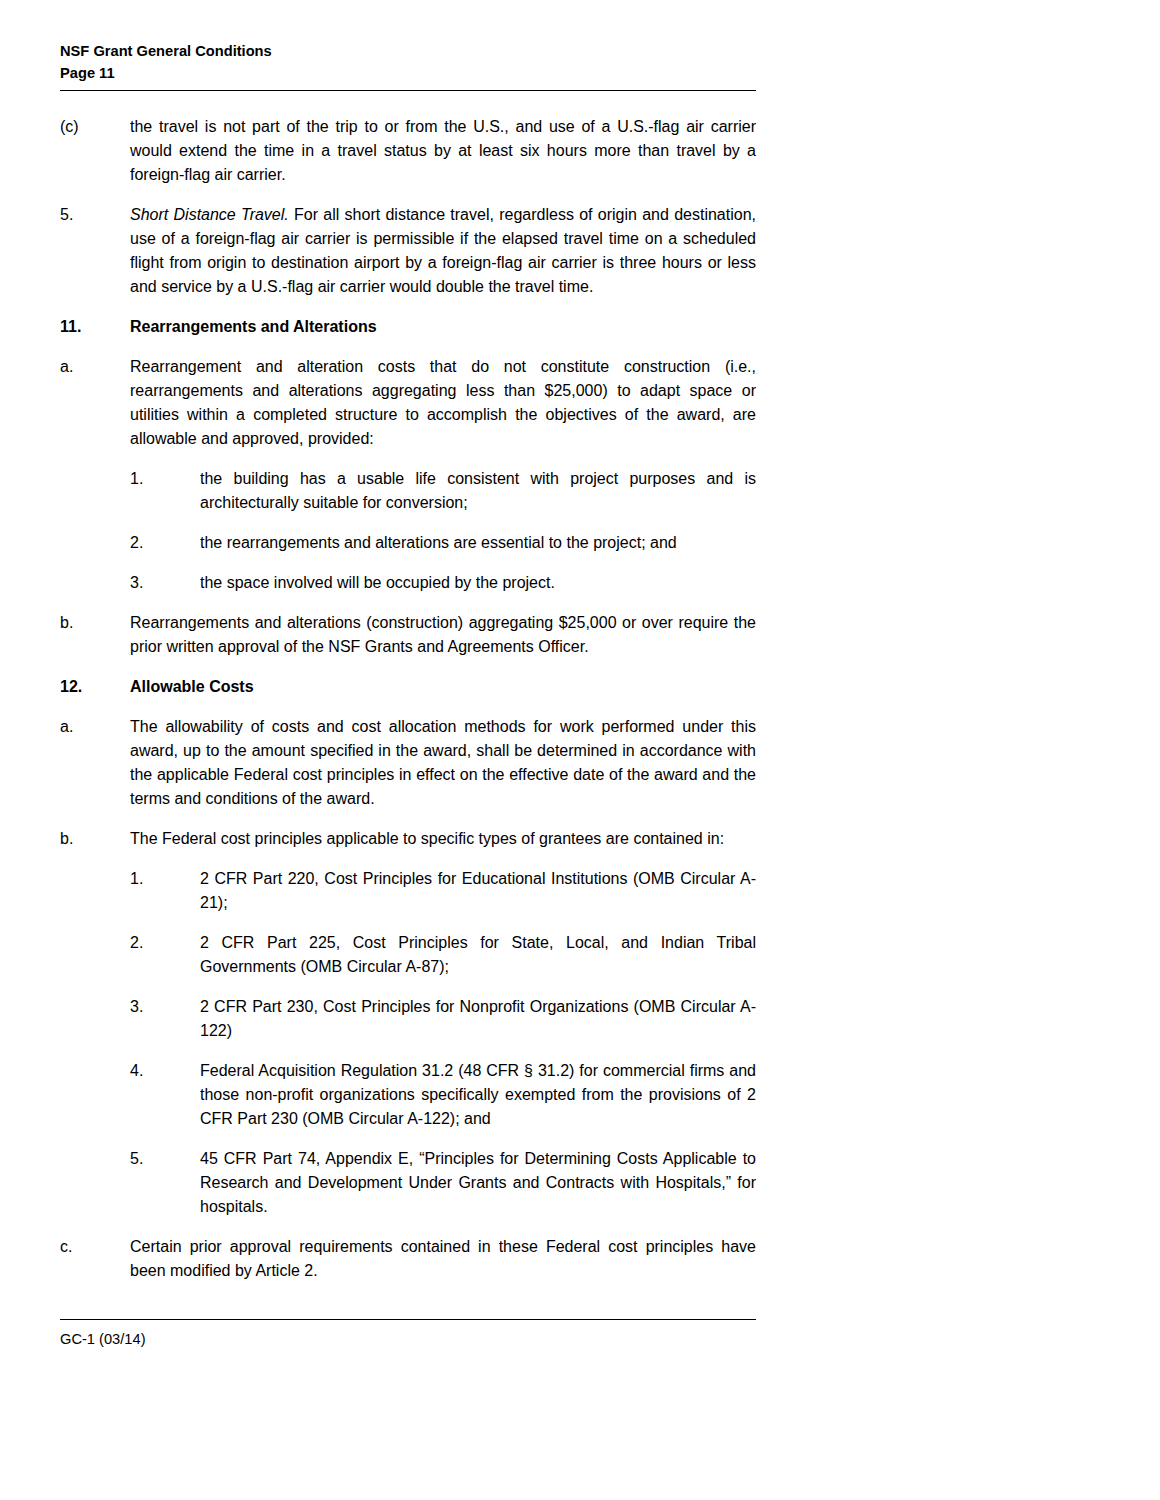NSF Grant General Conditions
Page 11
(c)
the travel is not part of the trip to or from the U.S., and use of a U.S.-flag air carrier would extend the time in a travel status by at least six hours more than travel by a foreign-flag air carrier.
5.
Short Distance Travel. For all short distance travel, regardless of origin and destination, use of a foreign-flag air carrier is permissible if the elapsed travel time on a scheduled flight from origin to destination airport by a foreign-flag air carrier is three hours or less and service by a U.S.-flag air carrier would double the travel time.
11.
Rearrangements and Alterations
a.
Rearrangement and alteration costs that do not constitute construction (i.e., rearrangements and alterations aggregating less than $25,000) to adapt space or utilities within a completed structure to accomplish the objectives of the award, are allowable and approved, provided:
1.
the building has a usable life consistent with project purposes and is architecturally suitable for conversion;
2.
the rearrangements and alterations are essential to the project; and
3.
the space involved will be occupied by the project.
b.
Rearrangements and alterations (construction) aggregating $25,000 or over require the prior written approval of the NSF Grants and Agreements Officer.
12.
Allowable Costs
a.
The allowability of costs and cost allocation methods for work performed under this award, up to the amount specified in the award, shall be determined in accordance with the applicable Federal cost principles in effect on the effective date of the award and the terms and conditions of the award.
b.
The Federal cost principles applicable to specific types of grantees are contained in:
1.
2 CFR Part 220, Cost Principles for Educational Institutions (OMB Circular A-21);
2.
2 CFR Part 225, Cost Principles for State, Local, and Indian Tribal Governments (OMB Circular A-87);
3.
2 CFR Part 230, Cost Principles for Nonprofit Organizations (OMB Circular A-122)
4.
Federal Acquisition Regulation 31.2 (48 CFR § 31.2) for commercial firms and those non-profit organizations specifically exempted from the provisions of 2 CFR Part 230 (OMB Circular A-122); and
5.
45 CFR Part 74, Appendix E, “Principles for Determining Costs Applicable to Research and Development Under Grants and Contracts with Hospitals,” for hospitals.
c.
Certain prior approval requirements contained in these Federal cost principles have been modified by Article 2.
GC-1 (03/14)